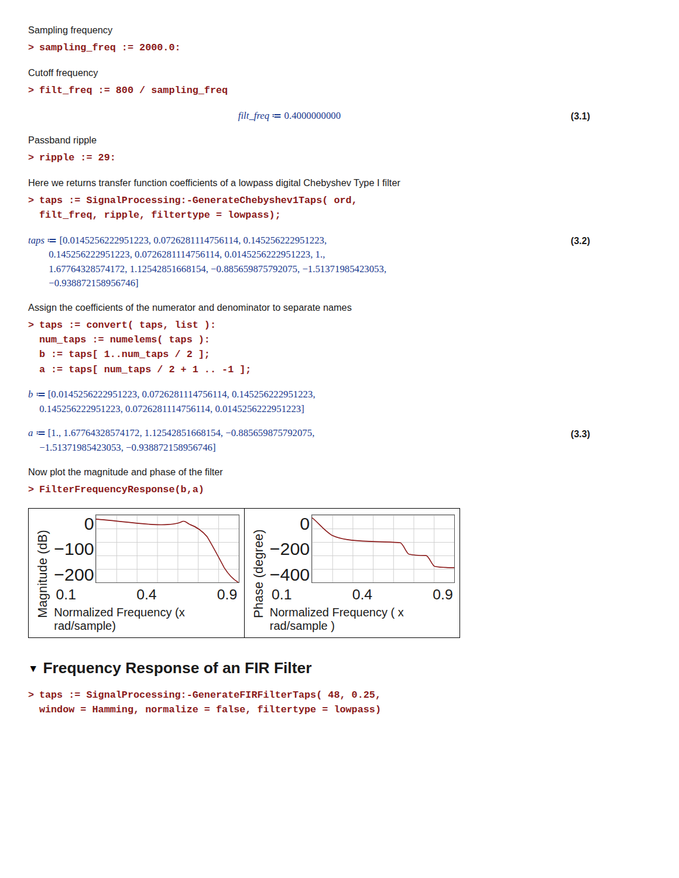Sampling frequency
>
sampling_freq := 2000.0:
Cutoff frequency
>
filt_freq := 800 / sampling_freq
filt_freq ≔ 0.4000000000
(3.1)
Passband ripple
>
ripple := 29:
Here we returns transfer function coefficients of a lowpass digital Chebyshev Type I filter
>
taps := SignalProcessing:-GenerateChebyshev1Taps( ord,
filt_freq, ripple, filtertype = lowpass);
taps ≔ [0.0145256222951223, 0.0726281114756114, 0.145256222951223, 0.145256222951223, 0.0726281114756114, 0.0145256222951223, 1., 1.67764328574172, 1.12542851668154, −0.885659875792075, −1.51371985423053, −0.938872158956746]
(3.2)
Assign the coefficients of the numerator and denominator to separate names
>
taps := convert( taps, list ):
num_taps := numelems( taps ):
b := taps[ 1..num_taps / 2 ];
a := taps[ num_taps / 2 + 1 .. -1 ];
b ≔ [0.0145256222951223, 0.0726281114756114, 0.145256222951223, 0.145256222951223, 0.0726281114756114, 0.0145256222951223]
a ≔ [1., 1.67764328574172, 1.12542851668154, −0.885659875792075, −1.51371985423053, −0.938872158956746]
(3.3)
Now plot the magnitude and phase of the filter
>
FilterFrequencyResponse(b,a)
Magnitude (dB)
0 −100 −200
0.10.40.9
Normalized Frequency (x
rad/sample)
Phase (degree)
0 −200 −400
0.10.40.9
Normalized Frequency ( x
rad/sample )
▼Frequency Response of an FIR Filter
>
taps := SignalProcessing:-GenerateFIRFilterTaps( 48, 0.25,
window = Hamming, normalize = false, filtertype = lowpass)